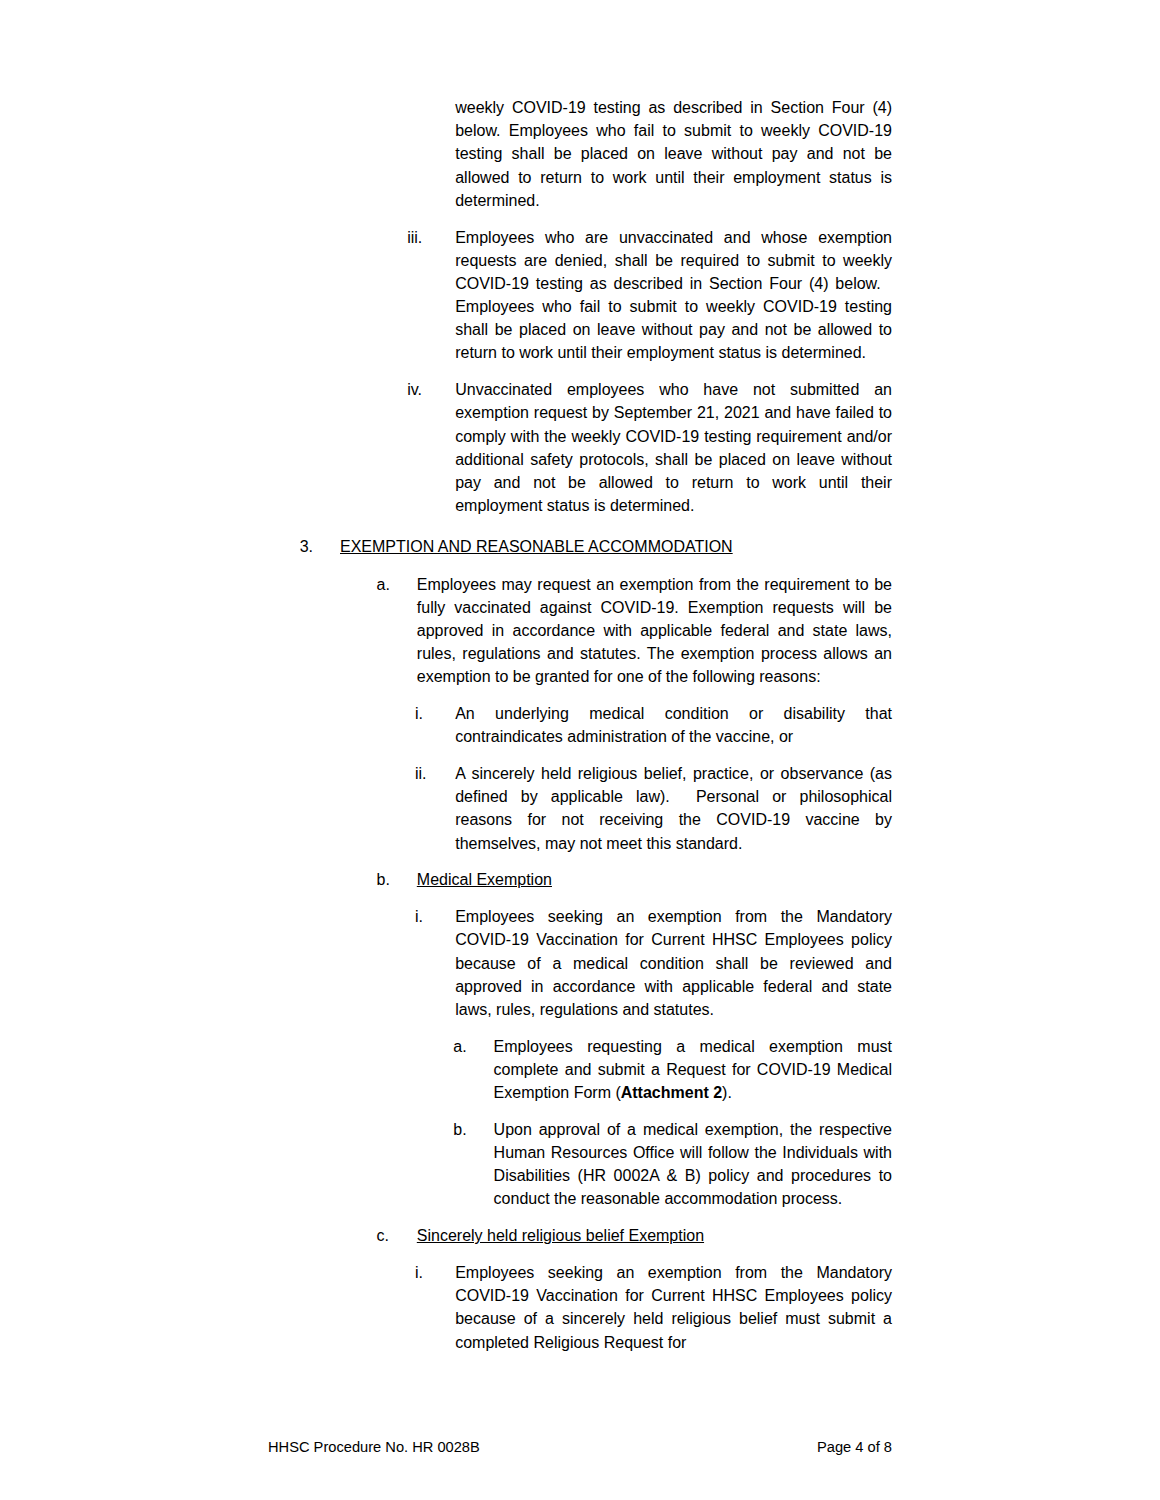weekly COVID-19 testing as described in Section Four (4) below. Employees who fail to submit to weekly COVID-19 testing shall be placed on leave without pay and not be allowed to return to work until their employment status is determined.
iii. Employees who are unvaccinated and whose exemption requests are denied, shall be required to submit to weekly COVID-19 testing as described in Section Four (4) below. Employees who fail to submit to weekly COVID-19 testing shall be placed on leave without pay and not be allowed to return to work until their employment status is determined.
iv. Unvaccinated employees who have not submitted an exemption request by September 21, 2021 and have failed to comply with the weekly COVID-19 testing requirement and/or additional safety protocols, shall be placed on leave without pay and not be allowed to return to work until their employment status is determined.
3. EXEMPTION AND REASONABLE ACCOMMODATION
a. Employees may request an exemption from the requirement to be fully vaccinated against COVID-19. Exemption requests will be approved in accordance with applicable federal and state laws, rules, regulations and statutes. The exemption process allows an exemption to be granted for one of the following reasons:
i. An underlying medical condition or disability that contraindicates administration of the vaccine, or
ii. A sincerely held religious belief, practice, or observance (as defined by applicable law). Personal or philosophical reasons for not receiving the COVID-19 vaccine by themselves, may not meet this standard.
b. Medical Exemption
i. Employees seeking an exemption from the Mandatory COVID-19 Vaccination for Current HHSC Employees policy because of a medical condition shall be reviewed and approved in accordance with applicable federal and state laws, rules, regulations and statutes.
a. Employees requesting a medical exemption must complete and submit a Request for COVID-19 Medical Exemption Form (Attachment 2).
b. Upon approval of a medical exemption, the respective Human Resources Office will follow the Individuals with Disabilities (HR 0002A & B) policy and procedures to conduct the reasonable accommodation process.
c. Sincerely held religious belief Exemption
i. Employees seeking an exemption from the Mandatory COVID-19 Vaccination for Current HHSC Employees policy because of a sincerely held religious belief must submit a completed Religious Request for
HHSC Procedure No. HR 0028B Page 4 of 8